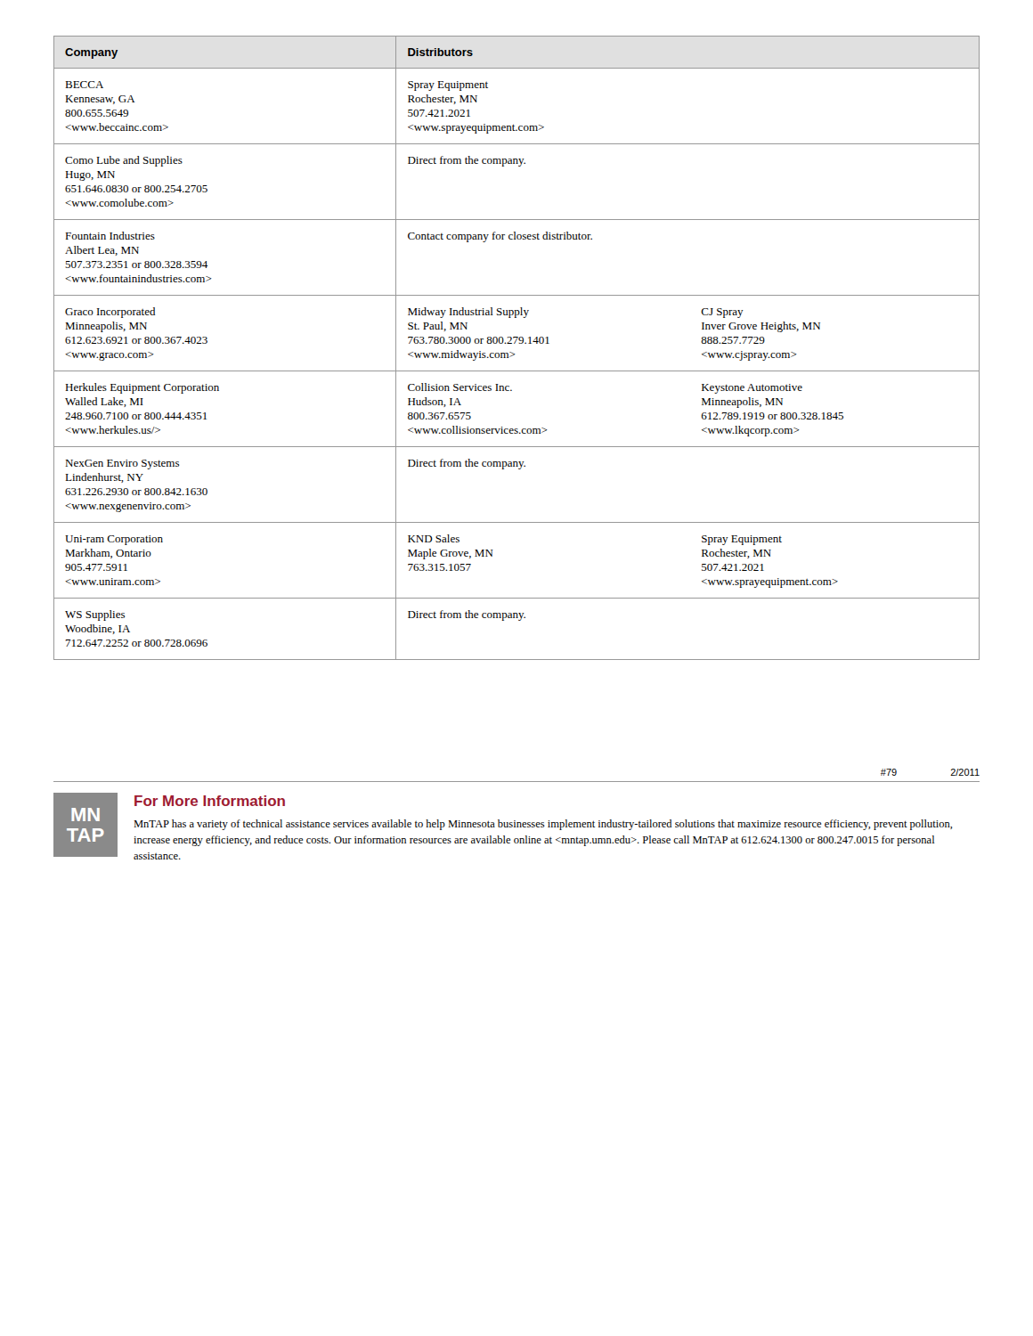| Company | Distributors |
| --- | --- |
| BECCA Kennesaw, GA 800.655.5649 <www.beccainc.com> | Spray Equipment Rochester, MN 507.421.2021 <www.sprayequipment.com> |
| Como Lube and Supplies Hugo, MN 651.646.0830 or 800.254.2705 <www.comolube.com> | Direct from the company. |
| Fountain Industries Albert Lea, MN 507.373.2351 or 800.328.3594 <www.fountainindustries.com> | Contact company for closest distributor. |
| Graco Incorporated Minneapolis, MN 612.623.6921 or 800.367.4023 <www.graco.com> | Midway Industrial Supply St. Paul, MN 763.780.3000 or 800.279.1401 <www.midwayis.com> CJ Spray Inver Grove Heights, MN 888.257.7729 <www.cjspray.com> |
| Herkules Equipment Corporation Walled Lake, MI 248.960.7100 or 800.444.4351 <www.herkules.us/> | Collision Services Inc. Hudson, IA 800.367.6575 <www.collisionservices.com> Keystone Automotive Minneapolis, MN 612.789.1919 or 800.328.1845 <www.lkqcorp.com> |
| NexGen Enviro Systems Lindenhurst, NY 631.226.2930 or 800.842.1630 <www.nexgenenviro.com> | Direct from the company. |
| Uni-ram Corporation Markham, Ontario 905.477.5911 <www.uniram.com> | KND Sales Maple Grove, MN 763.315.1057 Spray Equipment Rochester, MN 507.421.2021 <www.sprayequipment.com> |
| WS Supplies Woodbine, IA 712.647.2252 or 800.728.0696 | Direct from the company. |
#792/2011
MN
TAP
For More Information
MnTAP has a variety of technical assistance services available to help Minnesota businesses implement industry-tailored solutions that maximize resource efficiency, prevent pollution, increase energy efficiency, and reduce costs. Our information resources are available online at <mntap.umn.edu>. Please call MnTAP at 612.624.1300 or 800.247.0015 for personal assistance.